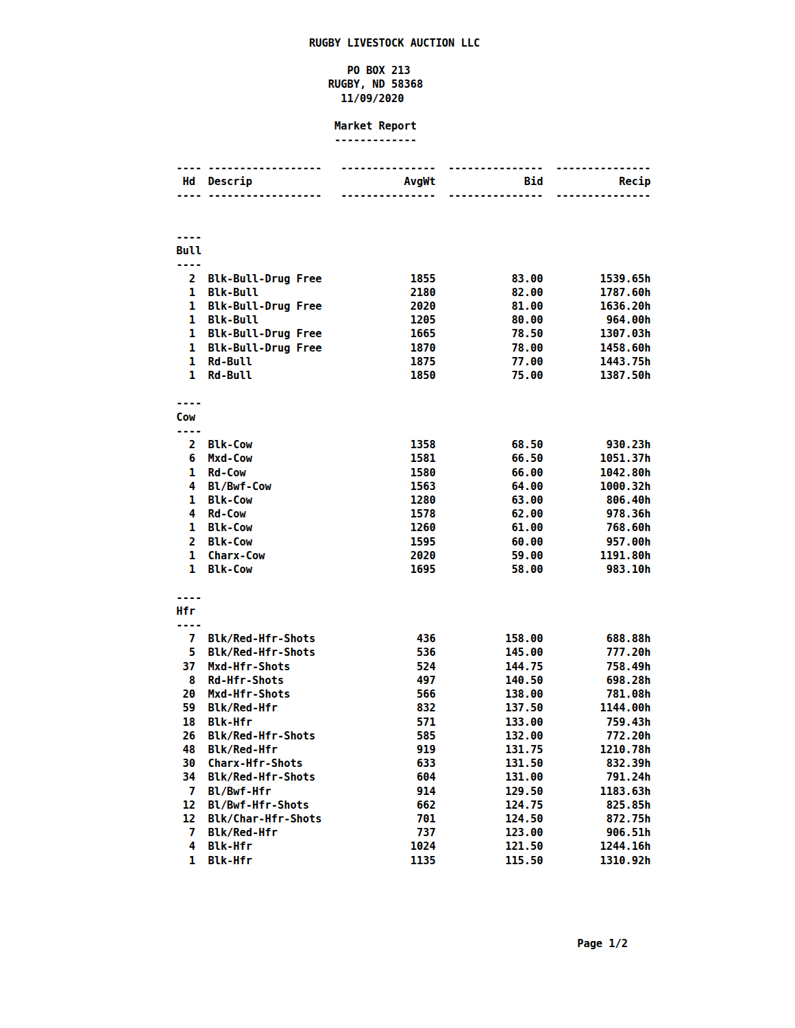RUGBY LIVESTOCK AUCTION LLC

                              PO BOX 213
                           RUGBY, ND 58368
                             11/09/2020

                            Market Report
                            -------------

   ---- ------------------   ---------------  ---------------  ---------------
    Hd  Descrip                        AvgWt              Bid            Recip
   ---- ------------------   ---------------  ---------------  ---------------


   ----
   Bull
   ----
     2  Blk-Bull-Drug Free              1855            83.00         1539.65h
     1  Blk-Bull                        2180            82.00         1787.60h
     1  Blk-Bull-Drug Free              2020            81.00         1636.20h
     1  Blk-Bull                        1205            80.00          964.00h
     1  Blk-Bull-Drug Free              1665            78.50         1307.03h
     1  Blk-Bull-Drug Free              1870            78.00         1458.60h
     1  Rd-Bull                         1875            77.00         1443.75h
     1  Rd-Bull                         1850            75.00         1387.50h

   ----
   Cow
   ----
     2  Blk-Cow                         1358            68.50          930.23h
     6  Mxd-Cow                         1581            66.50         1051.37h
     1  Rd-Cow                          1580            66.00         1042.80h
     4  Bl/Bwf-Cow                      1563            64.00         1000.32h
     1  Blk-Cow                         1280            63.00          806.40h
     4  Rd-Cow                          1578            62.00          978.36h
     1  Blk-Cow                         1260            61.00          768.60h
     2  Blk-Cow                         1595            60.00          957.00h
     1  Charx-Cow                       2020            59.00         1191.80h
     1  Blk-Cow                         1695            58.00          983.10h

   ----
   Hfr
   ----
     7  Blk/Red-Hfr-Shots                436           158.00          688.88h
     5  Blk/Red-Hfr-Shots                536           145.00          777.20h
    37  Mxd-Hfr-Shots                    524           144.75          758.49h
     8  Rd-Hfr-Shots                     497           140.50          698.28h
    20  Mxd-Hfr-Shots                    566           138.00          781.08h
    59  Blk/Red-Hfr                      832           137.50         1144.00h
    18  Blk-Hfr                          571           133.00          759.43h
    26  Blk/Red-Hfr-Shots                585           132.00          772.20h
    48  Blk/Red-Hfr                      919           131.75         1210.78h
    30  Charx-Hfr-Shots                  633           131.50          832.39h
    34  Blk/Red-Hfr-Shots                604           131.00          791.24h
     7  Bl/Bwf-Hfr                       914           129.50         1183.63h
    12  Bl/Bwf-Hfr-Shots                 662           124.75          825.85h
    12  Blk/Char-Hfr-Shots               701           124.50          872.75h
     7  Blk/Red-Hfr                      737           123.00          906.51h
     4  Blk-Hfr                         1024           121.50         1244.16h
     1  Blk-Hfr                         1135           115.50         1310.92h
Page 1/2